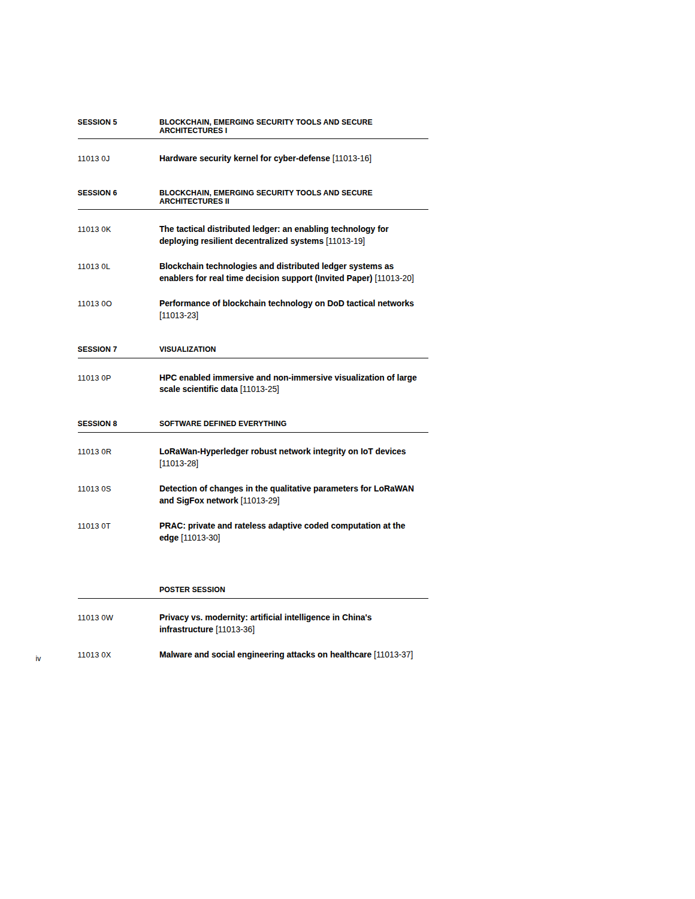SESSION 5
BLOCKCHAIN, EMERGING SECURITY TOOLS AND SECURE ARCHITECTURES I
11013 0J
Hardware security kernel for cyber-defense [11013-16]
SESSION 6
BLOCKCHAIN, EMERGING SECURITY TOOLS AND SECURE ARCHITECTURES II
11013 0K
The tactical distributed ledger: an enabling technology for deploying resilient decentralized systems [11013-19]
11013 0L
Blockchain technologies and distributed ledger systems as enablers for real time decision support (Invited Paper) [11013-20]
11013 0O
Performance of blockchain technology on DoD tactical networks [11013-23]
SESSION 7
VISUALIZATION
11013 0P
HPC enabled immersive and non-immersive visualization of large scale scientific data [11013-25]
SESSION 8
SOFTWARE DEFINED EVERYTHING
11013 0R
LoRaWan-Hyperledger robust network integrity on IoT devices [11013-28]
11013 0S
Detection of changes in the qualitative parameters for LoRaWAN and SigFox network [11013-29]
11013 0T
PRAC: private and rateless adaptive coded computation at the edge [11013-30]
POSTER SESSION
11013 0W
Privacy vs. modernity: artificial intelligence in China's infrastructure [11013-36]
11013 0X
Malware and social engineering attacks on healthcare [11013-37]
iv